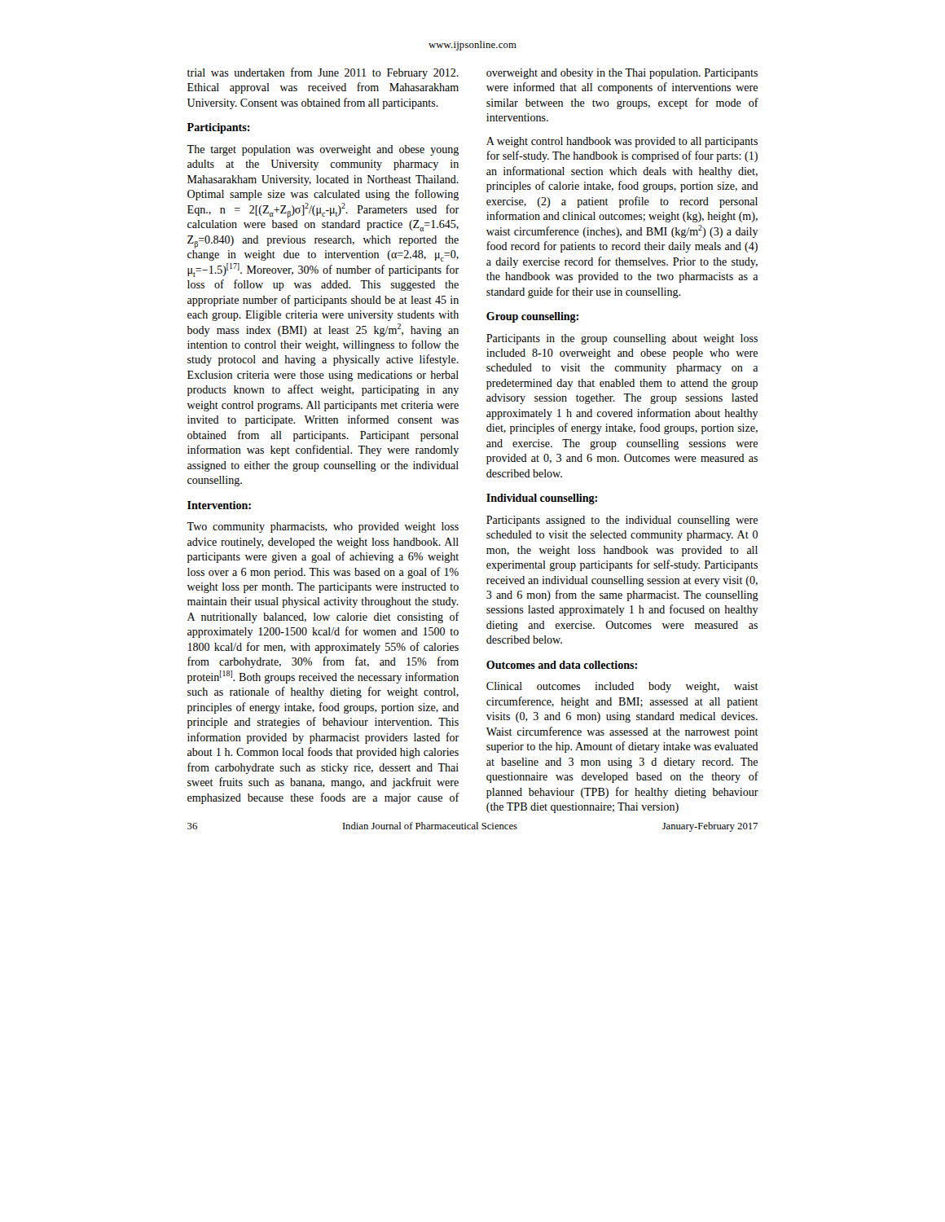www.ijpsonline.com
trial was undertaken from June 2011 to February 2012. Ethical approval was received from Mahasarakham University. Consent was obtained from all participants.
Participants:
The target population was overweight and obese young adults at the University community pharmacy in Mahasarakham University, located in Northeast Thailand. Optimal sample size was calculated using the following Eqn., n = 2[(Zα+Zβ)σ]2/(μc-μt)2. Parameters used for calculation were based on standard practice (Zα=1.645, Zβ=0.840) and previous research, which reported the change in weight due to intervention (α=2.48, μc=0, μt=−1.5)[17]. Moreover, 30% of number of participants for loss of follow up was added. This suggested the appropriate number of participants should be at least 45 in each group. Eligible criteria were university students with body mass index (BMI) at least 25 kg/m2, having an intention to control their weight, willingness to follow the study protocol and having a physically active lifestyle. Exclusion criteria were those using medications or herbal products known to affect weight, participating in any weight control programs. All participants met criteria were invited to participate. Written informed consent was obtained from all participants. Participant personal information was kept confidential. They were randomly assigned to either the group counselling or the individual counselling.
Intervention:
Two community pharmacists, who provided weight loss advice routinely, developed the weight loss handbook. All participants were given a goal of achieving a 6% weight loss over a 6 mon period. This was based on a goal of 1% weight loss per month. The participants were instructed to maintain their usual physical activity throughout the study. A nutritionally balanced, low calorie diet consisting of approximately 1200-1500 kcal/d for women and 1500 to 1800 kcal/d for men, with approximately 55% of calories from carbohydrate, 30% from fat, and 15% from protein[18]. Both groups received the necessary information such as rationale of healthy dieting for weight control, principles of energy intake, food groups, portion size, and principle and strategies of behaviour intervention. This information provided by pharmacist providers lasted for about 1 h. Common local foods that provided high calories from carbohydrate such as sticky rice, dessert and Thai sweet fruits such as banana, mango, and jackfruit were emphasized because these foods are a major cause of overweight and obesity in the Thai population. Participants were informed that all components of interventions were similar between the two groups, except for mode of interventions.
A weight control handbook was provided to all participants for self-study. The handbook is comprised of four parts: (1) an informational section which deals with healthy diet, principles of calorie intake, food groups, portion size, and exercise, (2) a patient profile to record personal information and clinical outcomes; weight (kg), height (m), waist circumference (inches), and BMI (kg/m2) (3) a daily food record for patients to record their daily meals and (4) a daily exercise record for themselves. Prior to the study, the handbook was provided to the two pharmacists as a standard guide for their use in counselling.
Group counselling:
Participants in the group counselling about weight loss included 8-10 overweight and obese people who were scheduled to visit the community pharmacy on a predetermined day that enabled them to attend the group advisory session together. The group sessions lasted approximately 1 h and covered information about healthy diet, principles of energy intake, food groups, portion size, and exercise. The group counselling sessions were provided at 0, 3 and 6 mon. Outcomes were measured as described below.
Individual counselling:
Participants assigned to the individual counselling were scheduled to visit the selected community pharmacy. At 0 mon, the weight loss handbook was provided to all experimental group participants for self-study. Participants received an individual counselling session at every visit (0, 3 and 6 mon) from the same pharmacist. The counselling sessions lasted approximately 1 h and focused on healthy dieting and exercise. Outcomes were measured as described below.
Outcomes and data collections:
Clinical outcomes included body weight, waist circumference, height and BMI; assessed at all patient visits (0, 3 and 6 mon) using standard medical devices. Waist circumference was assessed at the narrowest point superior to the hip. Amount of dietary intake was evaluated at baseline and 3 mon using 3 d dietary record. The questionnaire was developed based on the theory of planned behaviour (TPB) for healthy dieting behaviour (the TPB diet questionnaire; Thai version)
36 Indian Journal of Pharmaceutical Sciences January-February 2017